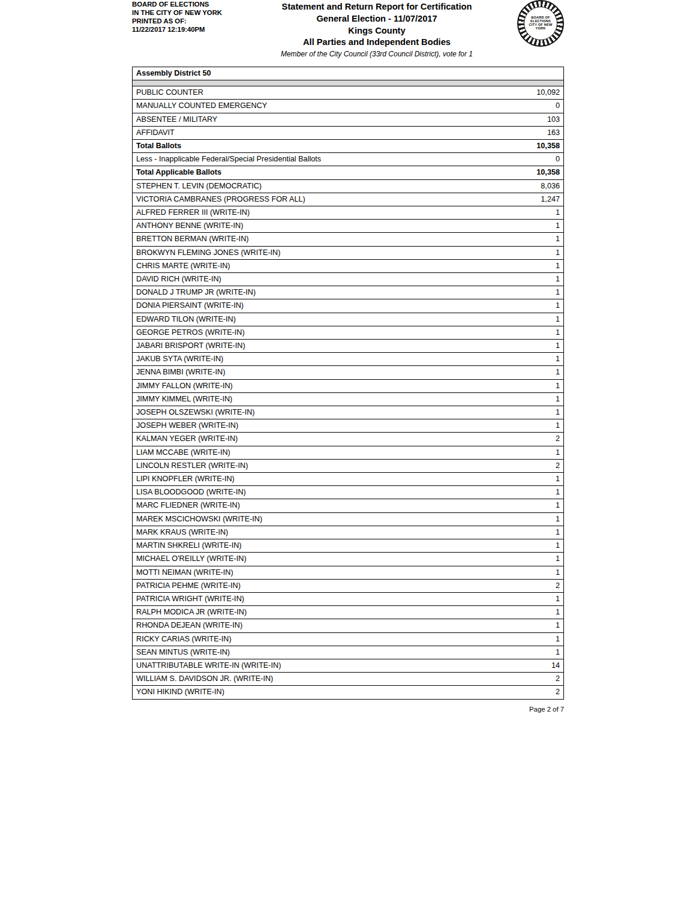BOARD OF ELECTIONS
IN THE CITY OF NEW YORK
PRINTED AS OF:
11/22/2017 12:19:40PM
Statement and Return Report for Certification
General Election - 11/07/2017
Kings County
All Parties and Independent Bodies
Member of the City Council (33rd Council District), vote for 1
BOARD OF ELECTIONS
CITY OF NEW YORK
Assembly District 50
| PUBLIC COUNTER | 10,092 |
| MANUALLY COUNTED EMERGENCY | 0 |
| ABSENTEE / MILITARY | 103 |
| AFFIDAVIT | 163 |
| Total Ballots | 10,358 |
| Less - Inapplicable Federal/Special Presidential Ballots | 0 |
| Total Applicable Ballots | 10,358 |
| STEPHEN T. LEVIN (DEMOCRATIC) | 8,036 |
| VICTORIA CAMBRANES (PROGRESS FOR ALL) | 1,247 |
| ALFRED FERRER III (WRITE-IN) | 1 |
| ANTHONY BENNE (WRITE-IN) | 1 |
| BRETTON BERMAN (WRITE-IN) | 1 |
| BROKWYN FLEMING JONES (WRITE-IN) | 1 |
| CHRIS MARTE (WRITE-IN) | 1 |
| DAVID RICH (WRITE-IN) | 1 |
| DONALD J TRUMP JR (WRITE-IN) | 1 |
| DONIA PIERSAINT (WRITE-IN) | 1 |
| EDWARD TILON (WRITE-IN) | 1 |
| GEORGE PETROS (WRITE-IN) | 1 |
| JABARI BRISPORT (WRITE-IN) | 1 |
| JAKUB SYTA (WRITE-IN) | 1 |
| JENNA BIMBI (WRITE-IN) | 1 |
| JIMMY FALLON (WRITE-IN) | 1 |
| JIMMY KIMMEL (WRITE-IN) | 1 |
| JOSEPH OLSZEWSKI (WRITE-IN) | 1 |
| JOSEPH WEBER (WRITE-IN) | 1 |
| KALMAN YEGER (WRITE-IN) | 2 |
| LIAM MCCABE (WRITE-IN) | 1 |
| LINCOLN RESTLER (WRITE-IN) | 2 |
| LIPI KNOPFLER (WRITE-IN) | 1 |
| LISA BLOODGOOD (WRITE-IN) | 1 |
| MARC FLIEDNER (WRITE-IN) | 1 |
| MAREK MSCICHOWSKI (WRITE-IN) | 1 |
| MARK KRAUS (WRITE-IN) | 1 |
| MARTIN SHKRELI (WRITE-IN) | 1 |
| MICHAEL O'REILLY (WRITE-IN) | 1 |
| MOTTI NEIMAN (WRITE-IN) | 1 |
| PATRICIA PEHME (WRITE-IN) | 2 |
| PATRICIA WRIGHT (WRITE-IN) | 1 |
| RALPH MODICA JR (WRITE-IN) | 1 |
| RHONDA DEJEAN (WRITE-IN) | 1 |
| RICKY CARIAS (WRITE-IN) | 1 |
| SEAN MINTUS (WRITE-IN) | 1 |
| UNATTRIBUTABLE WRITE-IN (WRITE-IN) | 14 |
| WILLIAM S. DAVIDSON JR. (WRITE-IN) | 2 |
| YONI HIKIND (WRITE-IN) | 2 |
Page 2 of 7